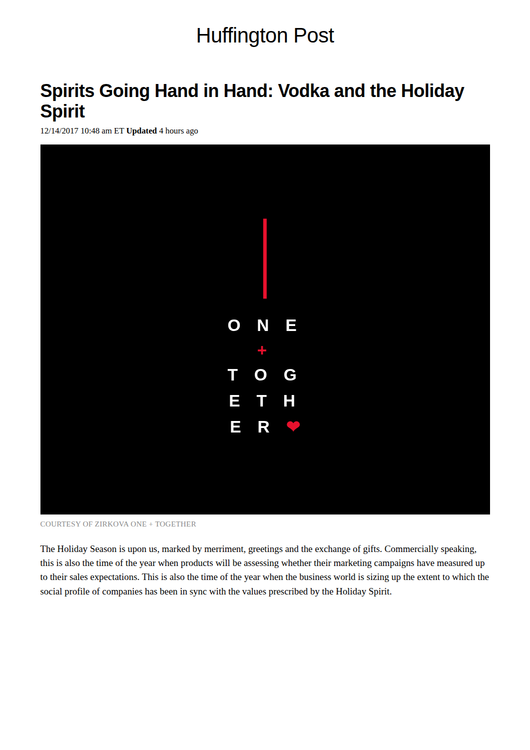Huffington Post
Spirits Going Hand in Hand: Vodka and the Holiday Spirit
12/14/2017 10:48 am ET Updated 4 hours ago
O N E
+
T O G
E T H
E R ❤
Courtesy of Zirkova One + Together
The Holiday Season is upon us, marked by merriment, greetings and the exchange of gifts. Commercially speaking, this is also the time of the year when products will be assessing whether their marketing campaigns have measured up to their sales expectations. This is also the time of the year when the business world is sizing up the extent to which the social profile of companies has been in sync with the values prescribed by the Holiday Spirit.